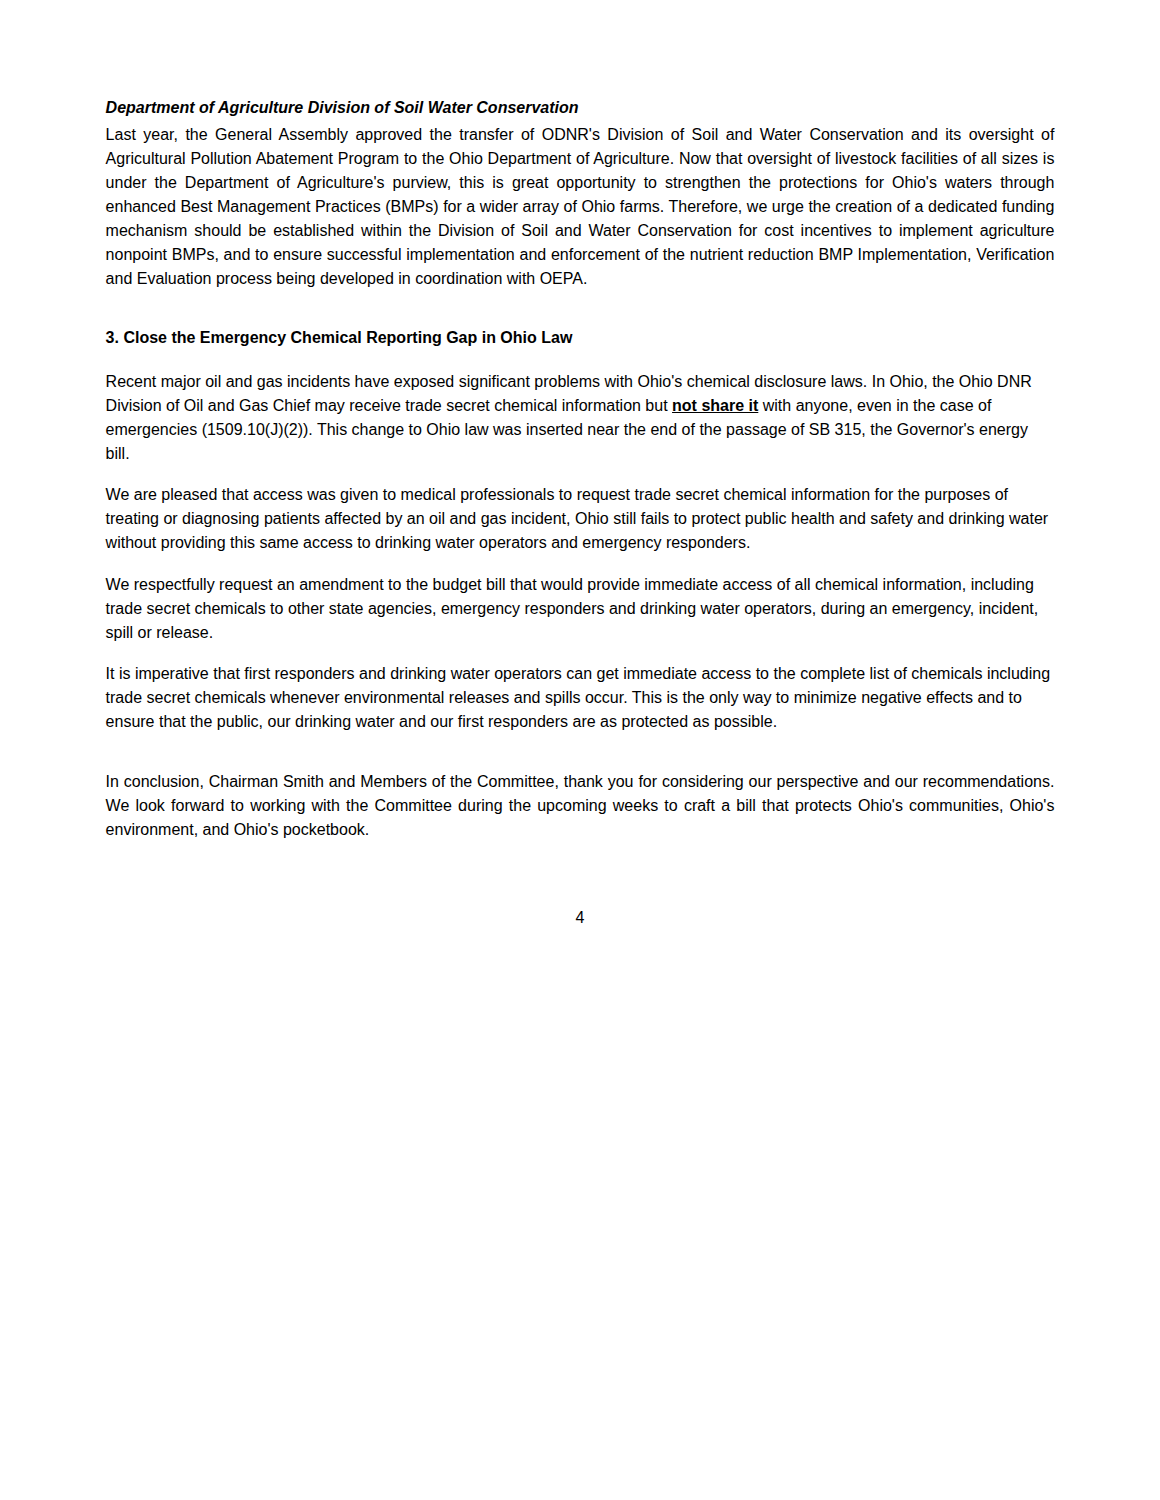Department of Agriculture Division of Soil Water Conservation
Last year, the General Assembly approved the transfer of ODNR's Division of Soil and Water Conservation and its oversight of Agricultural Pollution Abatement Program to the Ohio Department of Agriculture. Now that oversight of livestock facilities of all sizes is under the Department of Agriculture's purview, this is great opportunity to strengthen the protections for Ohio's waters through enhanced Best Management Practices (BMPs) for a wider array of Ohio farms. Therefore, we urge the creation of a dedicated funding mechanism should be established within the Division of Soil and Water Conservation for cost incentives to implement agriculture nonpoint BMPs, and to ensure successful implementation and enforcement of the nutrient reduction BMP Implementation, Verification and Evaluation process being developed in coordination with OEPA.
3. Close the Emergency Chemical Reporting Gap in Ohio Law
Recent major oil and gas incidents have exposed significant problems with Ohio's chemical disclosure laws. In Ohio, the Ohio DNR Division of Oil and Gas Chief may receive trade secret chemical information but not share it with anyone, even in the case of emergencies (1509.10(J)(2)). This change to Ohio law was inserted near the end of the passage of SB 315, the Governor's energy bill.
We are pleased that access was given to medical professionals to request trade secret chemical information for the purposes of treating or diagnosing patients affected by an oil and gas incident, Ohio still fails to protect public health and safety and drinking water without providing this same access to drinking water operators and emergency responders.
We respectfully request an amendment to the budget bill that would provide immediate access of all chemical information, including trade secret chemicals to other state agencies, emergency responders and drinking water operators, during an emergency, incident, spill or release.
It is imperative that first responders and drinking water operators can get immediate access to the complete list of chemicals including trade secret chemicals whenever environmental releases and spills occur. This is the only way to minimize negative effects and to ensure that the public, our drinking water and our first responders are as protected as possible.
In conclusion, Chairman Smith and Members of the Committee, thank you for considering our perspective and our recommendations. We look forward to working with the Committee during the upcoming weeks to craft a bill that protects Ohio's communities, Ohio's environment, and Ohio's pocketbook.
4